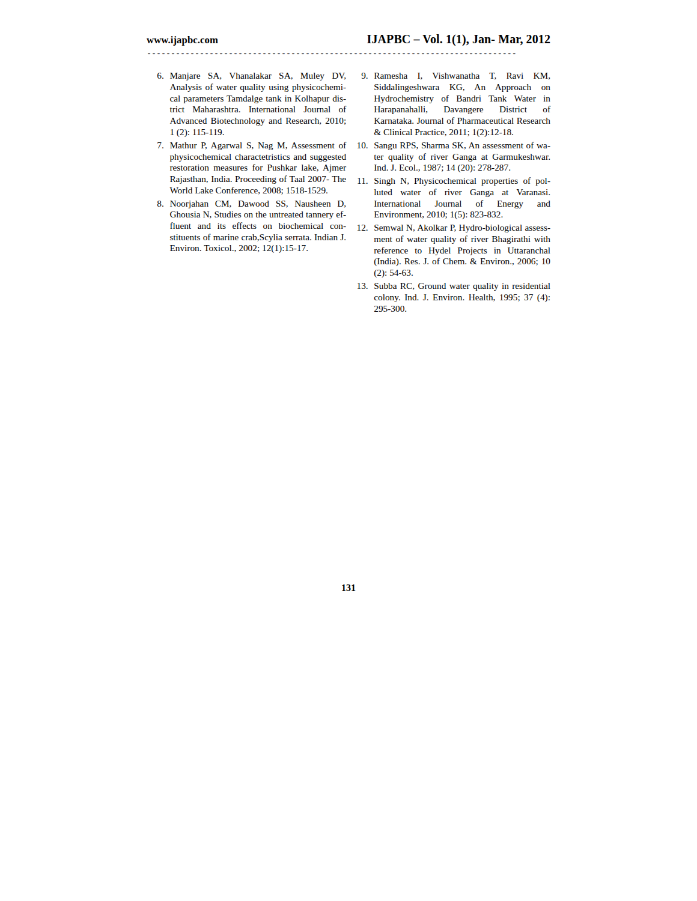www.ijapbc.com
IJAPBC – Vol. 1(1), Jan- Mar, 2012
-----------------------------------------------------------------------------
Manjare SA, Vhanalakar SA, Muley DV, Analysis of water quality using physicochemical parameters Tamdalge tank in Kolhapur district Maharashtra. International Journal of Advanced Biotechnology and Research, 2010; 1 (2): 115-119.
Mathur P, Agarwal S, Nag M, Assessment of physicochemical charactetristics and suggested restoration measures for Pushkar lake, Ajmer Rajasthan, India. Proceeding of Taal 2007- The World Lake Conference, 2008; 1518-1529.
Noorjahan CM, Dawood SS, Nausheen D, Ghousia N, Studies on the untreated tannery effluent and its effects on biochemical constituents of marine crab,Scylia serrata. Indian J. Environ. Toxicol., 2002; 12(1):15-17.
Ramesha I, Vishwanatha T, Ravi KM, Siddalingeshwara KG, An Approach on Hydrochemistry of Bandri Tank Water in Harapanahalli, Davangere District of Karnataka. Journal of Pharmaceutical Research & Clinical Practice, 2011; 1(2):12-18.
Sangu RPS, Sharma SK, An assessment of water quality of river Ganga at Garmukeshwar. Ind. J. Ecol., 1987; 14 (20): 278-287.
Singh N, Physicochemical properties of polluted water of river Ganga at Varanasi. International Journal of Energy and Environment, 2010; 1(5): 823-832.
Semwal N, Akolkar P, Hydro-biological assessment of water quality of river Bhagirathi with reference to Hydel Projects in Uttaranchal (India). Res. J. of Chem. & Environ., 2006; 10 (2): 54-63.
Subba RC, Ground water quality in residential colony. Ind. J. Environ. Health, 1995; 37 (4): 295-300.
131